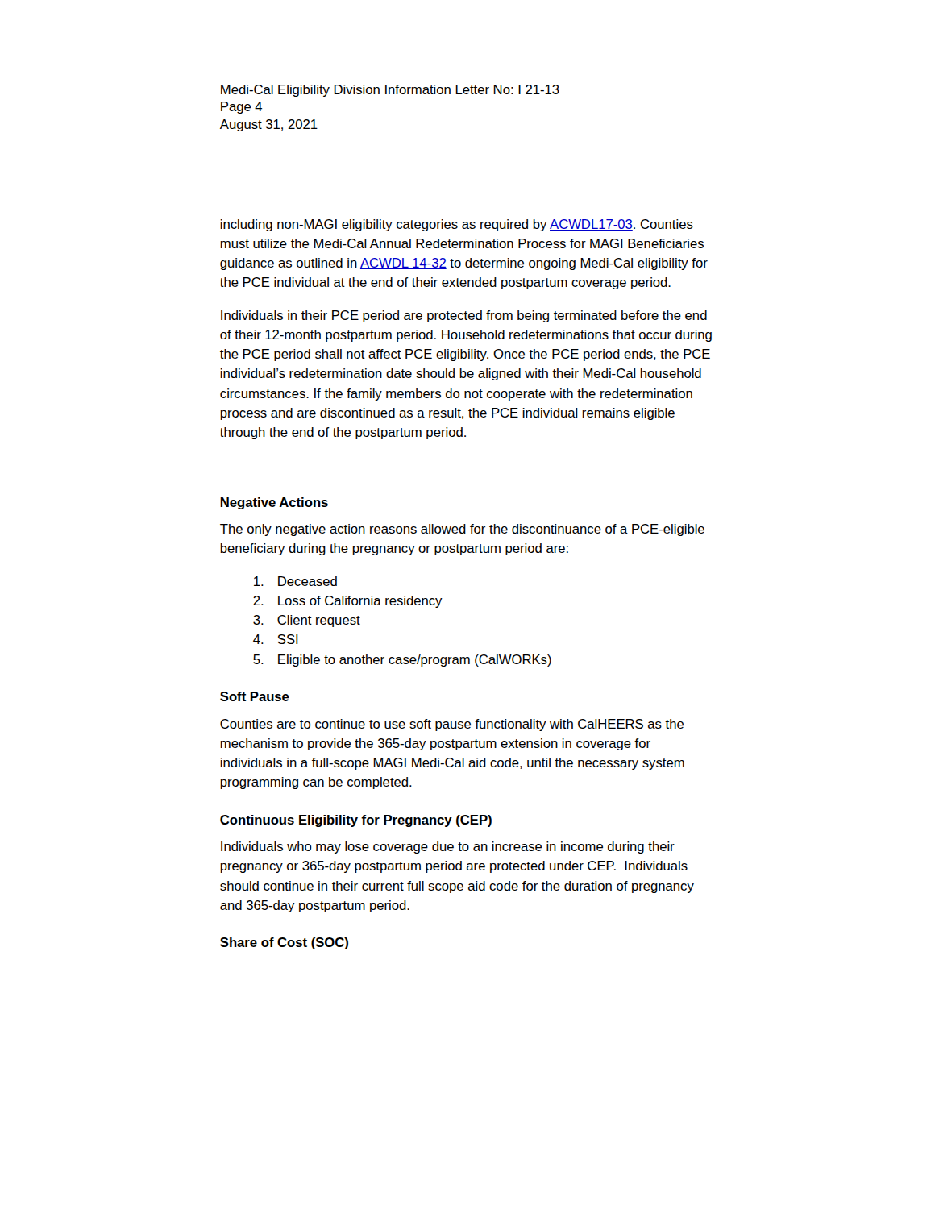Medi-Cal Eligibility Division Information Letter No: I 21-13
Page 4
August 31, 2021
including non-MAGI eligibility categories as required by ACWDL17-03. Counties must utilize the Medi-Cal Annual Redetermination Process for MAGI Beneficiaries guidance as outlined in ACWDL 14-32 to determine ongoing Medi-Cal eligibility for the PCE individual at the end of their extended postpartum coverage period.
Individuals in their PCE period are protected from being terminated before the end of their 12-month postpartum period. Household redeterminations that occur during the PCE period shall not affect PCE eligibility. Once the PCE period ends, the PCE individual’s redetermination date should be aligned with their Medi-Cal household circumstances. If the family members do not cooperate with the redetermination process and are discontinued as a result, the PCE individual remains eligible through the end of the postpartum period.
Negative Actions
The only negative action reasons allowed for the discontinuance of a PCE-eligible beneficiary during the pregnancy or postpartum period are:
Deceased
Loss of California residency
Client request
SSI
Eligible to another case/program (CalWORKs)
Soft Pause
Counties are to continue to use soft pause functionality with CalHEERS as the mechanism to provide the 365-day postpartum extension in coverage for individuals in a full-scope MAGI Medi-Cal aid code, until the necessary system programming can be completed.
Continuous Eligibility for Pregnancy (CEP)
Individuals who may lose coverage due to an increase in income during their pregnancy or 365-day postpartum period are protected under CEP. Individuals should continue in their current full scope aid code for the duration of pregnancy and 365-day postpartum period.
Share of Cost (SOC)